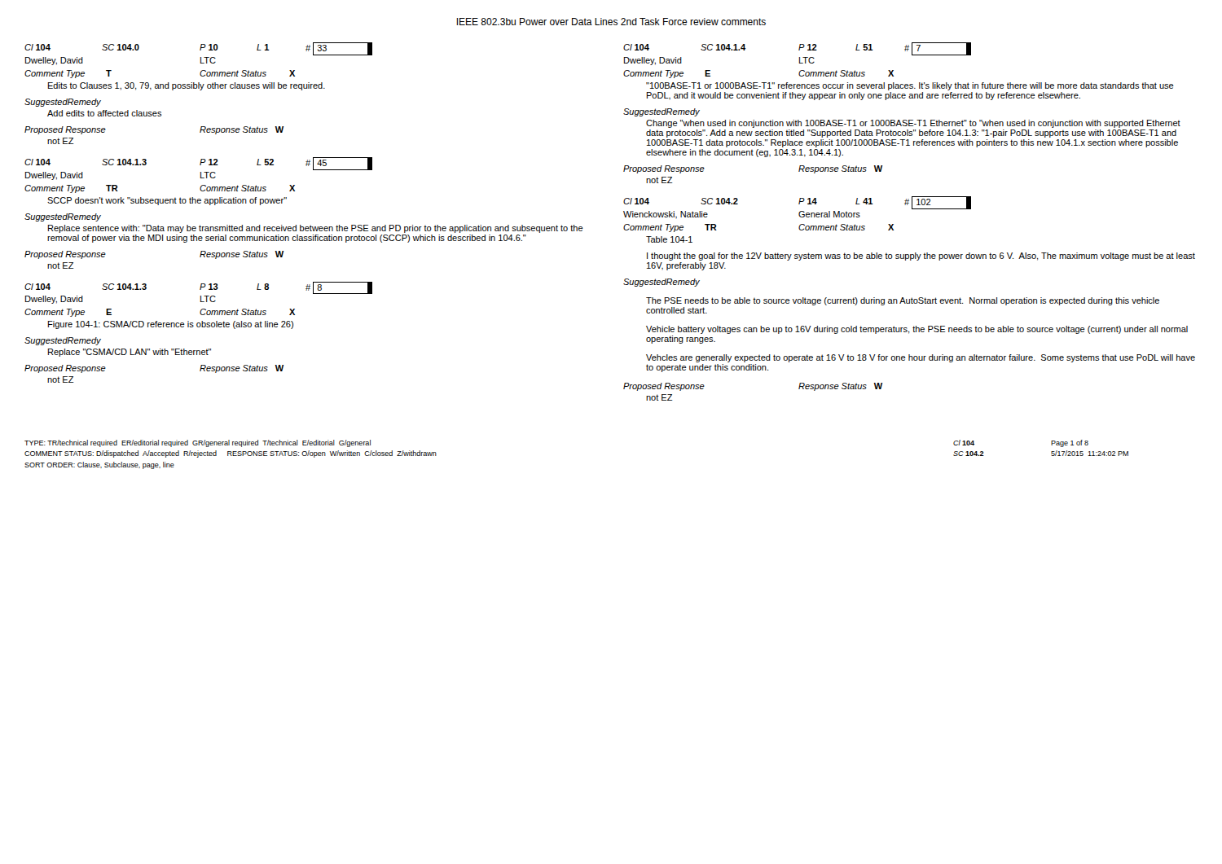IEEE 802.3bu Power over Data Lines 2nd Task Force review comments
Cl 104
SC 104.0
P 10
L 1
# 33
Dwelley, David
LTC
Comment Type
T
Comment Status
X
Edits to Clauses 1, 30, 79, and possibly other clauses will be required.
SuggestedRemedy
Add edits to affected clauses
Proposed Response
Response Status W
not EZ
Cl 104
SC 104.1.3
P 12
L 52
# 45
Dwelley, David
LTC
Comment Type
TR
Comment Status
X
SCCP doesn't work "subsequent to the application of power"
SuggestedRemedy
Replace sentence with: "Data may be transmitted and received between the PSE and PD prior to the application and subsequent to the removal of power via the MDI using the serial communication classification protocol (SCCP) which is described in 104.6."
Proposed Response
Response Status W
not EZ
Cl 104
SC 104.1.3
P 13
L 8
# 8
Dwelley, David
LTC
Comment Type
E
Comment Status
X
Figure 104-1: CSMA/CD reference is obsolete (also at line 26)
SuggestedRemedy
Replace "CSMA/CD LAN" with "Ethernet"
Proposed Response
Response Status W
not EZ
Cl 104
SC 104.1.4
P 12
L 51
# 7
Dwelley, David
LTC
Comment Type
E
Comment Status
X
"100BASE-T1 or 1000BASE-T1" references occur in several places. It's likely that in future there will be more data standards that use PoDL, and it would be convenient if they appear in only one place and are referred to by reference elsewhere.
SuggestedRemedy
Change "when used in conjunction with 100BASE-T1 or 1000BASE-T1 Ethernet" to "when used in conjunction with supported Ethernet data protocols". Add a new section titled "Supported Data Protocols" before 104.1.3: "1-pair PoDL supports use with 100BASE-T1 and 1000BASE-T1 data protocols." Replace explicit 100/1000BASE-T1 references with pointers to this new 104.1.x section where possible elsewhere in the document (eg, 104.3.1, 104.4.1).
Proposed Response
Response Status W
not EZ
Cl 104
SC 104.2
P 14
L 41
# 102
Wienckowski, Natalie
General Motors
Comment Type
TR
Comment Status
X
Table 104-1
I thought the goal for the 12V battery system was to be able to supply the power down to 6 V. Also, The maximum voltage must be at least 16V, preferably 18V.
SuggestedRemedy
The PSE needs to be able to source voltage (current) during an AutoStart event. Normal operation is expected during this vehicle controlled start.
Vehicle battery voltages can be up to 16V during cold temperaturs, the PSE needs to be able to source voltage (current) under all normal operating ranges.
Vehcles are generally expected to operate at 16 V to 18 V for one hour during an alternator failure. Some systems that use PoDL will have to operate under this condition.
Proposed Response
Response Status W
not EZ
TYPE: TR/technical required ER/editorial required GR/general required T/technical E/editorial G/general
COMMENT STATUS: D/dispatched A/accepted R/rejected RESPONSE STATUS: O/open W/written C/closed Z/withdrawn
SORT ORDER: Clause, Subclause, page, line
Cl 104
SC 104.2
Page 1 of 8
5/17/2015 11:24:02 PM